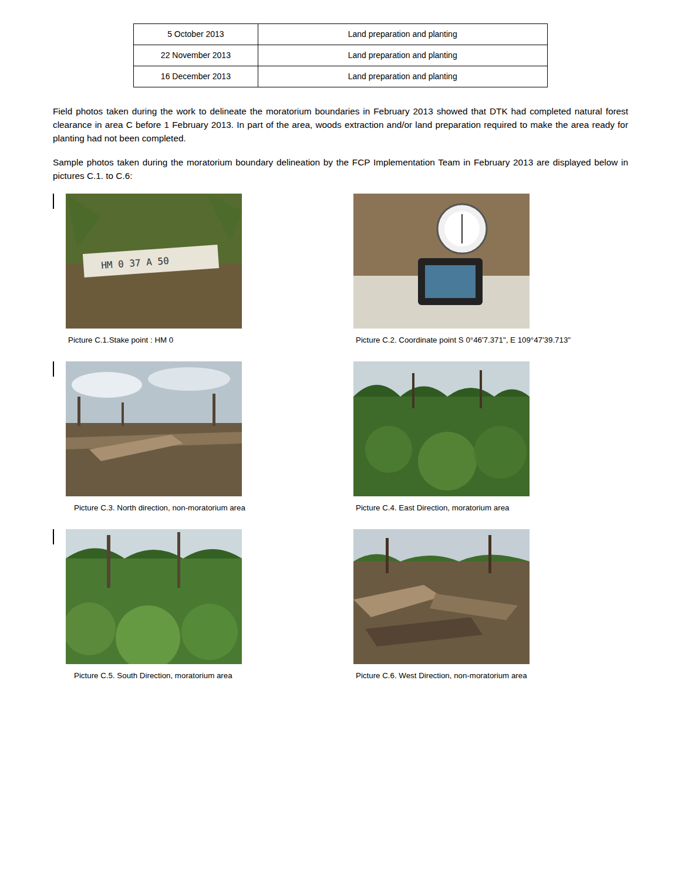| 5 October 2013 | Land preparation and planting |
| 22 November 2013 | Land preparation and planting |
| 16 December 2013 | Land preparation and planting |
Field photos taken during the work to delineate the moratorium boundaries in February 2013 showed that DTK had completed natural forest clearance in area C before 1 February 2013. In part of the area, woods extraction and/or land preparation required to make the area ready for planting had not been completed.
Sample photos taken during the moratorium boundary delineation by the FCP Implementation Team in February 2013 are displayed below in pictures C.1. to C.6:
| Picture C.1.Stake point : HM 0 | Picture C.2. Coordinate point S 0°46'7.371", E 109°47'39.713" |
| Picture C.3. North direction, non-moratorium area | Picture C.4. East Direction, moratorium area |
| Picture C.5. South Direction, moratorium area | Picture C.6. West Direction, non-moratorium area |